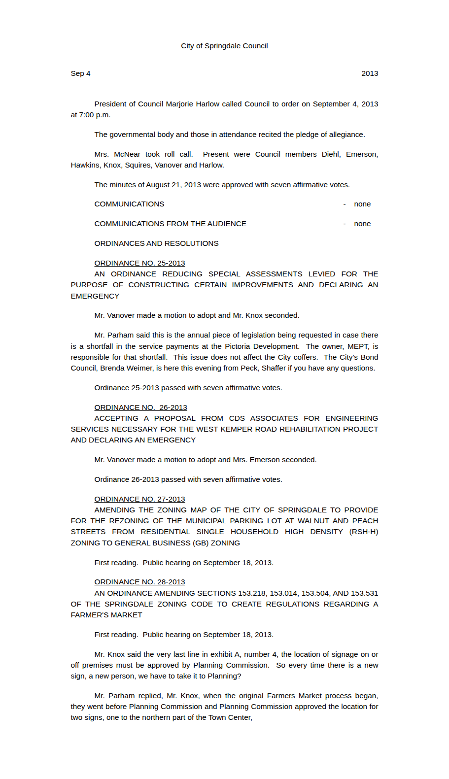City of Springdale Council
Sep 4 2013
President of Council Marjorie Harlow called Council to order on September 4, 2013 at 7:00 p.m.
The governmental body and those in attendance recited the pledge of allegiance.
Mrs. McNear took roll call. Present were Council members Diehl, Emerson, Hawkins, Knox, Squires, Vanover and Harlow.
The minutes of August 21, 2013 were approved with seven affirmative votes.
COMMUNICATIONS - none
COMMUNICATIONS FROM THE AUDIENCE - none
ORDINANCES AND RESOLUTIONS
ORDINANCE NO. 25-2013
AN ORDINANCE REDUCING SPECIAL ASSESSMENTS LEVIED FOR THE PURPOSE OF CONSTRUCTING CERTAIN IMPROVEMENTS AND DECLARING AN EMERGENCY
Mr. Vanover made a motion to adopt and Mr. Knox seconded.
Mr. Parham said this is the annual piece of legislation being requested in case there is a shortfall in the service payments at the Pictoria Development. The owner, MEPT, is responsible for that shortfall. This issue does not affect the City coffers. The City's Bond Council, Brenda Weimer, is here this evening from Peck, Shaffer if you have any questions.
Ordinance 25-2013 passed with seven affirmative votes.
ORDINANCE NO. 26-2013
ACCEPTING A PROPOSAL FROM CDS ASSOCIATES FOR ENGINEERING SERVICES NECESSARY FOR THE WEST KEMPER ROAD REHABILITATION PROJECT AND DECLARING AN EMERGENCY
Mr. Vanover made a motion to adopt and Mrs. Emerson seconded.
Ordinance 26-2013 passed with seven affirmative votes.
ORDINANCE NO. 27-2013
AMENDING THE ZONING MAP OF THE CITY OF SPRINGDALE TO PROVIDE FOR THE REZONING OF THE MUNICIPAL PARKING LOT AT WALNUT AND PEACH STREETS FROM RESIDENTIAL SINGLE HOUSEHOLD HIGH DENSITY (RSH-H) ZONING TO GENERAL BUSINESS (GB) ZONING
First reading. Public hearing on September 18, 2013.
ORDINANCE NO. 28-2013
AN ORDINANCE AMENDING SECTIONS 153.218, 153.014, 153.504, AND 153.531 OF THE SPRINGDALE ZONING CODE TO CREATE REGULATIONS REGARDING A FARMER'S MARKET
First reading. Public hearing on September 18, 2013.
Mr. Knox said the very last line in exhibit A, number 4, the location of signage on or off premises must be approved by Planning Commission. So every time there is a new sign, a new person, we have to take it to Planning?
Mr. Parham replied, Mr. Knox, when the original Farmers Market process began, they went before Planning Commission and Planning Commission approved the location for two signs, one to the northern part of the Town Center,